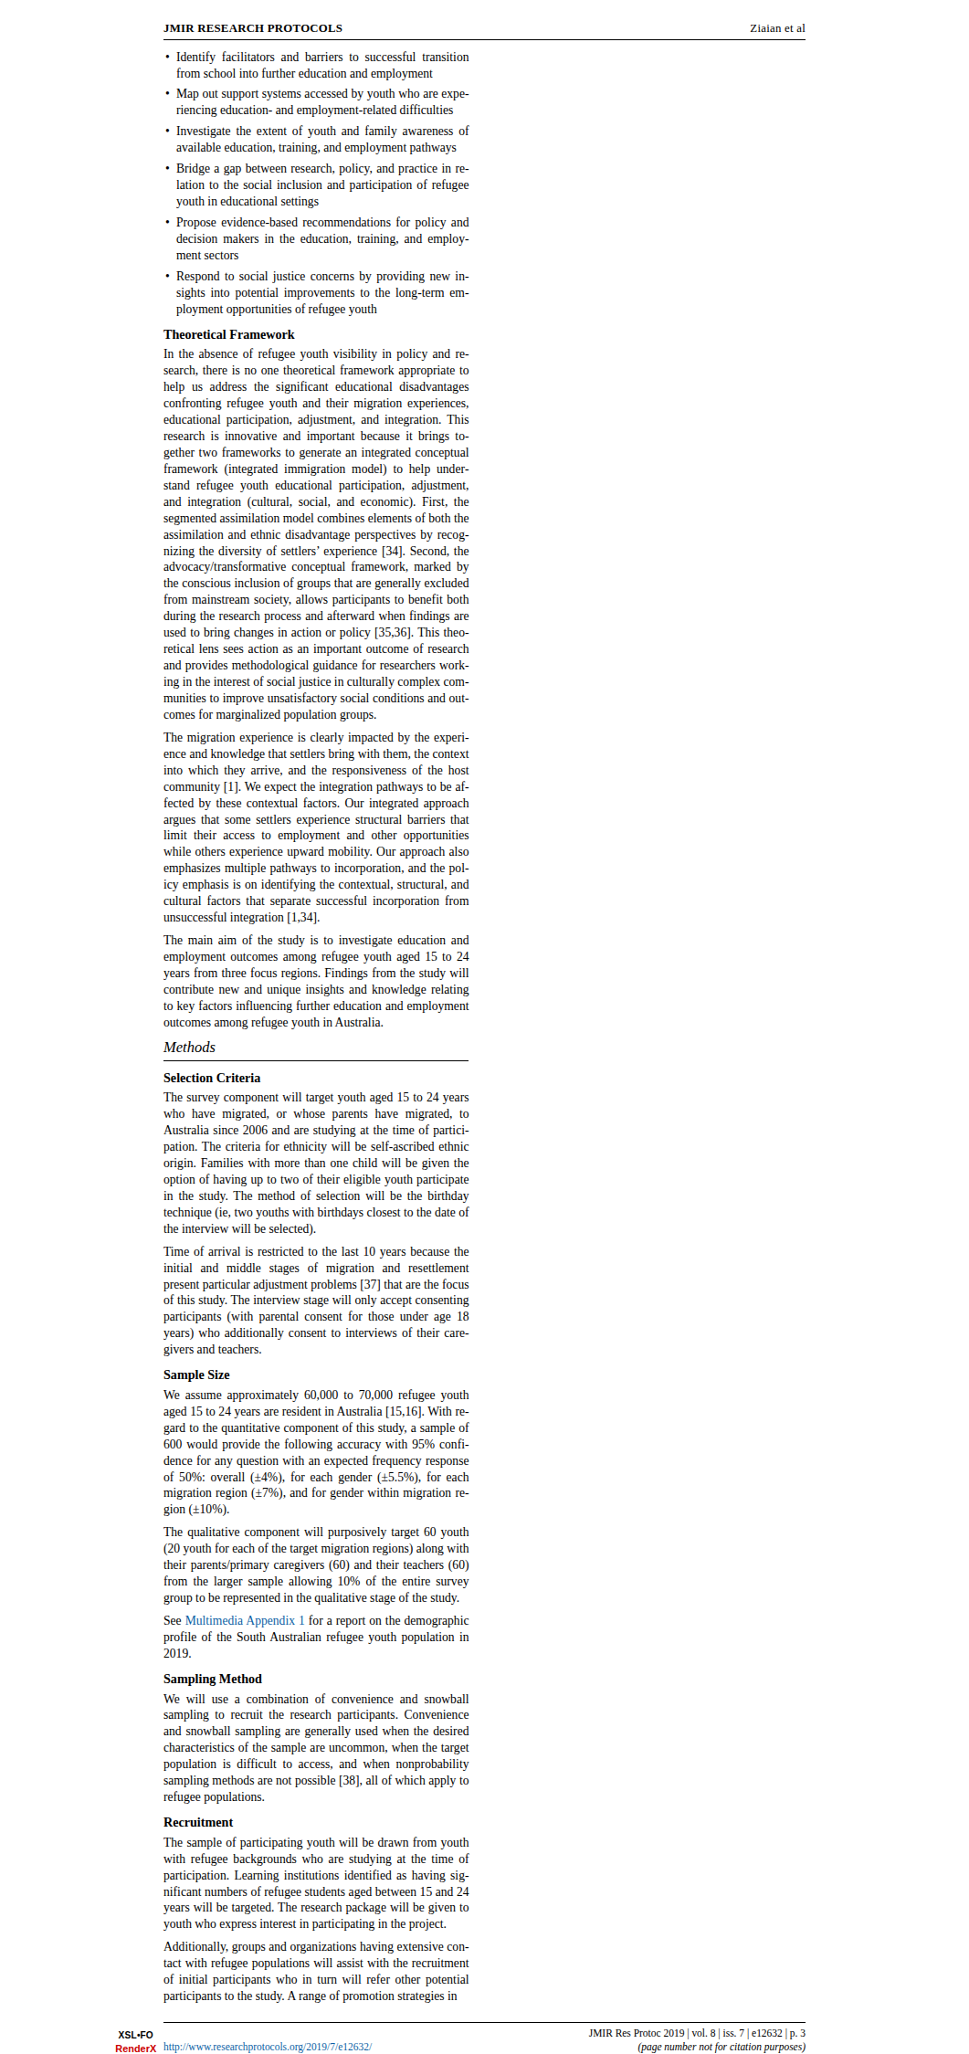JMIR RESEARCH PROTOCOLS Ziaian et al
Identify facilitators and barriers to successful transition from school into further education and employment
Map out support systems accessed by youth who are experiencing education- and employment-related difficulties
Investigate the extent of youth and family awareness of available education, training, and employment pathways
Bridge a gap between research, policy, and practice in relation to the social inclusion and participation of refugee youth in educational settings
Propose evidence-based recommendations for policy and decision makers in the education, training, and employment sectors
Respond to social justice concerns by providing new insights into potential improvements to the long-term employment opportunities of refugee youth
Theoretical Framework
In the absence of refugee youth visibility in policy and research, there is no one theoretical framework appropriate to help us address the significant educational disadvantages confronting refugee youth and their migration experiences, educational participation, adjustment, and integration. This research is innovative and important because it brings together two frameworks to generate an integrated conceptual framework (integrated immigration model) to help understand refugee youth educational participation, adjustment, and integration (cultural, social, and economic). First, the segmented assimilation model combines elements of both the assimilation and ethnic disadvantage perspectives by recognizing the diversity of settlers’ experience [34]. Second, the advocacy/transformative conceptual framework, marked by the conscious inclusion of groups that are generally excluded from mainstream society, allows participants to benefit both during the research process and afterward when findings are used to bring changes in action or policy [35,36]. This theoretical lens sees action as an important outcome of research and provides methodological guidance for researchers working in the interest of social justice in culturally complex communities to improve unsatisfactory social conditions and outcomes for marginalized population groups.
The migration experience is clearly impacted by the experience and knowledge that settlers bring with them, the context into which they arrive, and the responsiveness of the host community [1]. We expect the integration pathways to be affected by these contextual factors. Our integrated approach argues that some settlers experience structural barriers that limit their access to employment and other opportunities while others experience upward mobility. Our approach also emphasizes multiple pathways to incorporation, and the policy emphasis is on identifying the contextual, structural, and cultural factors that separate successful incorporation from unsuccessful integration [1,34].
The main aim of the study is to investigate education and employment outcomes among refugee youth aged 15 to 24 years from three focus regions. Findings from the study will contribute new and unique insights and knowledge relating to key factors influencing further education and employment outcomes among refugee youth in Australia.
Methods
Selection Criteria
The survey component will target youth aged 15 to 24 years who have migrated, or whose parents have migrated, to Australia since 2006 and are studying at the time of participation. The criteria for ethnicity will be self-ascribed ethnic origin. Families with more than one child will be given the option of having up to two of their eligible youth participate in the study. The method of selection will be the birthday technique (ie, two youths with birthdays closest to the date of the interview will be selected).
Time of arrival is restricted to the last 10 years because the initial and middle stages of migration and resettlement present particular adjustment problems [37] that are the focus of this study. The interview stage will only accept consenting participants (with parental consent for those under age 18 years) who additionally consent to interviews of their caregivers and teachers.
Sample Size
We assume approximately 60,000 to 70,000 refugee youth aged 15 to 24 years are resident in Australia [15,16]. With regard to the quantitative component of this study, a sample of 600 would provide the following accuracy with 95% confidence for any question with an expected frequency response of 50%: overall (±4%), for each gender (±5.5%), for each migration region (±7%), and for gender within migration region (±10%).
The qualitative component will purposively target 60 youth (20 youth for each of the target migration regions) along with their parents/primary caregivers (60) and their teachers (60) from the larger sample allowing 10% of the entire survey group to be represented in the qualitative stage of the study.
See Multimedia Appendix 1 for a report on the demographic profile of the South Australian refugee youth population in 2019.
Sampling Method
We will use a combination of convenience and snowball sampling to recruit the research participants. Convenience and snowball sampling are generally used when the desired characteristics of the sample are uncommon, when the target population is difficult to access, and when nonprobability sampling methods are not possible [38], all of which apply to refugee populations.
Recruitment
The sample of participating youth will be drawn from youth with refugee backgrounds who are studying at the time of participation. Learning institutions identified as having significant numbers of refugee students aged between 15 and 24 years will be targeted. The research package will be given to youth who express interest in participating in the project.
Additionally, groups and organizations having extensive contact with refugee populations will assist with the recruitment of initial participants who in turn will refer other potential participants to the study. A range of promotion strategies in
http://www.researchprotocols.org/2019/7/e12632/
JMIR Res Protoc 2019 | vol. 8 | iss. 7 | e12632 | p. 3
(page number not for citation purposes)
XSL•FO
RenderX